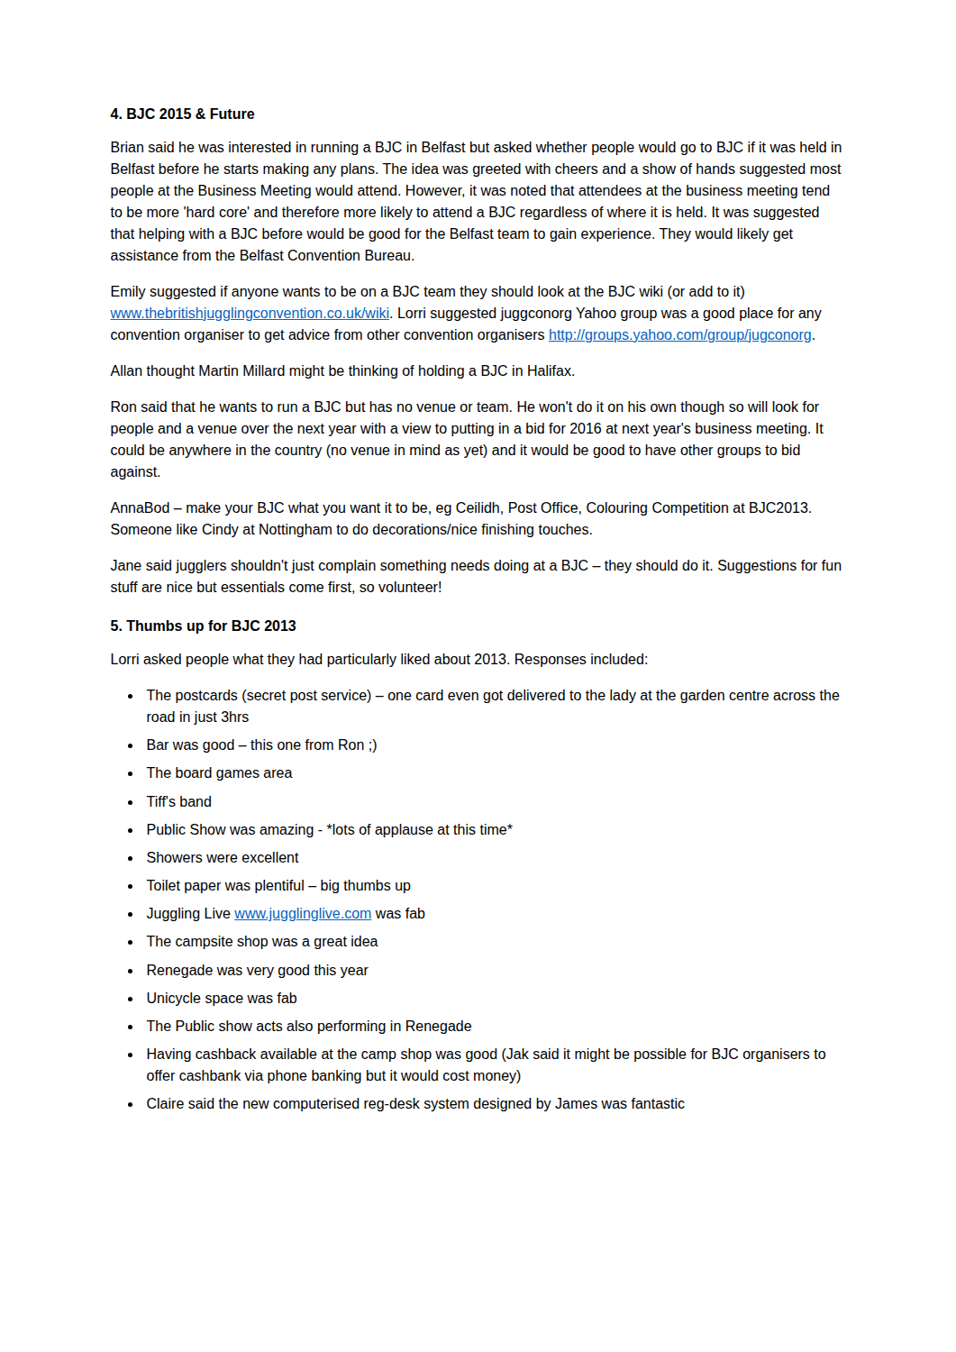4. BJC 2015 & Future
Brian said he was interested in running a BJC in Belfast but asked whether people would go to BJC if it was held in Belfast before he starts making any plans. The idea was greeted with cheers and a show of hands suggested most people at the Business Meeting would attend. However, it was noted that attendees at the business meeting tend to be more 'hard core' and therefore more likely to attend a BJC regardless of where it is held. It was suggested that helping with a BJC before would be good for the Belfast team to gain experience. They would likely get assistance from the Belfast Convention Bureau.
Emily suggested if anyone wants to be on a BJC team they should look at the BJC wiki (or add to it) www.thebritishjugglingconvention.co.uk/wiki. Lorri suggested juggconorg Yahoo group was a good place for any convention organiser to get advice from other convention organisers http://groups.yahoo.com/group/jugconorg.
Allan thought Martin Millard might be thinking of holding a BJC in Halifax.
Ron said that he wants to run a BJC but has no venue or team. He won't do it on his own though so will look for people and a venue over the next year with a view to putting in a bid for 2016 at next year's business meeting. It could be anywhere in the country (no venue in mind as yet) and it would be good to have other groups to bid against.
AnnaBod – make your BJC what you want it to be, eg Ceilidh, Post Office, Colouring Competition at BJC2013. Someone like Cindy at Nottingham to do decorations/nice finishing touches.
Jane said jugglers shouldn't just complain something needs doing at a BJC – they should do it. Suggestions for fun stuff are nice but essentials come first, so volunteer!
5. Thumbs up for BJC 2013
Lorri asked people what they had particularly liked about 2013. Responses included:
The postcards (secret post service) – one card even got delivered to the lady at the garden centre across the road in just 3hrs
Bar was good – this one from Ron ;)
The board games area
Tiff's band
Public Show was amazing - *lots of applause at this time*
Showers were excellent
Toilet paper was plentiful – big thumbs up
Juggling Live www.jugglinglive.com was fab
The campsite shop was a great idea
Renegade was very good this year
Unicycle space was fab
The Public show acts also performing in Renegade
Having cashback available at the camp shop was good (Jak said it might be possible for BJC organisers to offer cashbank via phone banking but it would cost money)
Claire said the new computerised reg-desk system designed by James was fantastic